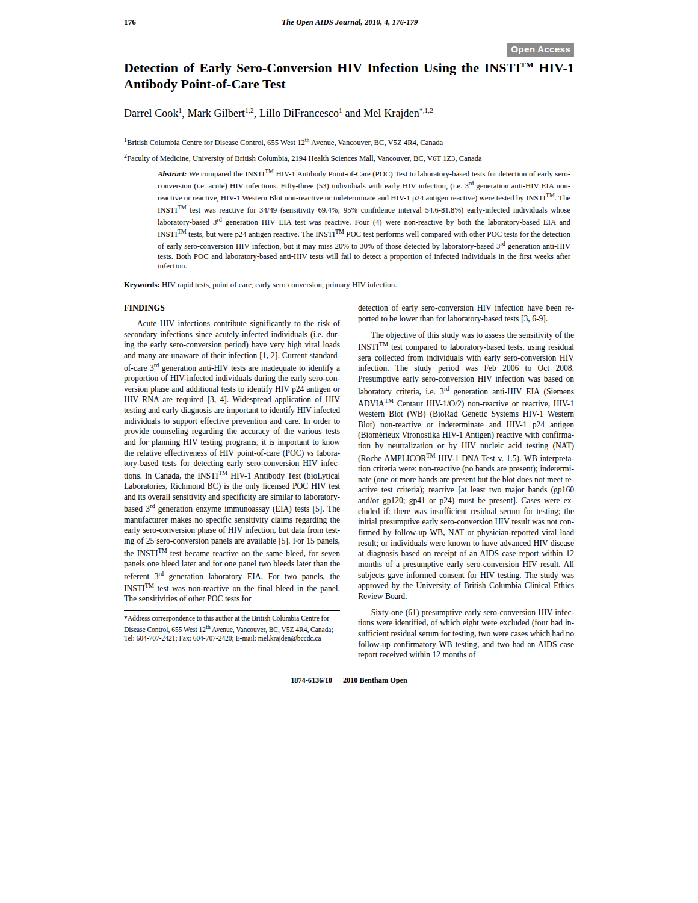176
The Open AIDS Journal, 2010, 4, 176-179
Open Access
Detection of Early Sero-Conversion HIV Infection Using the INSTITM HIV-1 Antibody Point-of-Care Test
Darrel Cook1, Mark Gilbert1,2, Lillo DiFrancesco1 and Mel Krajden*,1,2
1British Columbia Centre for Disease Control, 655 West 12th Avenue, Vancouver, BC, V5Z 4R4, Canada
2Faculty of Medicine, University of British Columbia, 2194 Health Sciences Mall, Vancouver, BC, V6T 1Z3, Canada
Abstract: We compared the INSTITM HIV-1 Antibody Point-of-Care (POC) Test to laboratory-based tests for detection of early sero-conversion (i.e. acute) HIV infections. Fifty-three (53) individuals with early HIV infection, (i.e. 3rd generation anti-HIV EIA non-reactive or reactive, HIV-1 Western Blot non-reactive or indeterminate and HIV-1 p24 antigen reactive) were tested by INSTITM. The INSTITM test was reactive for 34/49 (sensitivity 69.4%; 95% confidence interval 54.6-81.8%) early-infected individuals whose laboratory-based 3rd generation HIV EIA test was reactive. Four (4) were non-reactive by both the laboratory-based EIA and INSTITM tests, but were p24 antigen reactive. The INSTITM POC test performs well compared with other POC tests for the detection of early sero-conversion HIV infection, but it may miss 20% to 30% of those detected by laboratory-based 3rd generation anti-HIV tests. Both POC and laboratory-based anti-HIV tests will fail to detect a proportion of infected individuals in the first weeks after infection.
Keywords: HIV rapid tests, point of care, early sero-conversion, primary HIV infection.
FINDINGS
Acute HIV infections contribute significantly to the risk of secondary infections since acutely-infected individuals (i.e. during the early sero-conversion period) have very high viral loads and many are unaware of their infection [1, 2]. Current standard-of-care 3rd generation anti-HIV tests are inadequate to identify a proportion of HIV-infected individuals during the early sero-conversion phase and additional tests to identify HIV p24 antigen or HIV RNA are required [3, 4]. Widespread application of HIV testing and early diagnosis are important to identify HIV-infected individuals to support effective prevention and care. In order to provide counseling regarding the accuracy of the various tests and for planning HIV testing programs, it is important to know the relative effectiveness of HIV point-of-care (POC) vs laboratory-based tests for detecting early sero-conversion HIV infections. In Canada, the INSTITM HIV-1 Antibody Test (bioLytical Laboratories, Richmond BC) is the only licensed POC HIV test and its overall sensitivity and specificity are similar to laboratory-based 3rd generation enzyme immunoassay (EIA) tests [5]. The manufacturer makes no specific sensitivity claims regarding the early sero-conversion phase of HIV infection, but data from testing of 25 sero-conversion panels are available [5]. For 15 panels, the INSTITM test became reactive on the same bleed, for seven panels one bleed later and for one panel two bleeds later than the referent 3rd generation laboratory EIA. For two panels, the INSTITM test was non-reactive on the final bleed in the panel. The sensitivities of other POC tests for
*Address correspondence to this author at the British Columbia Centre for Disease Control, 655 West 12th Avenue, Vancouver, BC, V5Z 4R4, Canada; Tel: 604-707-2421; Fax: 604-707-2420; E-mail: mel.krajden@bccdc.ca
detection of early sero-conversion HIV infection have been reported to be lower than for laboratory-based tests [3, 6-9].
The objective of this study was to assess the sensitivity of the INSTITM test compared to laboratory-based tests, using residual sera collected from individuals with early sero-conversion HIV infection. The study period was Feb 2006 to Oct 2008. Presumptive early sero-conversion HIV infection was based on laboratory criteria, i.e. 3rd generation anti-HIV EIA (Siemens ADVIATM Centaur HIV-1/O/2) non-reactive or reactive, HIV-1 Western Blot (WB) (BioRad Genetic Systems HIV-1 Western Blot) non-reactive or indeterminate and HIV-1 p24 antigen (Biomérieux Vironostika HIV-1 Antigen) reactive with confirmation by neutralization or by HIV nucleic acid testing (NAT) (Roche AMPLICORTM HIV-1 DNA Test v. 1.5). WB interpretation criteria were: non-reactive (no bands are present); indeterminate (one or more bands are present but the blot does not meet reactive test criteria); reactive [at least two major bands (gp160 and/or gp120; gp41 or p24) must be present]. Cases were excluded if: there was insufficient residual serum for testing; the initial presumptive early sero-conversion HIV result was not confirmed by follow-up WB, NAT or physician-reported viral load result; or individuals were known to have advanced HIV disease at diagnosis based on receipt of an AIDS case report within 12 months of a presumptive early sero-conversion HIV result. All subjects gave informed consent for HIV testing. The study was approved by the University of British Columbia Clinical Ethics Review Board.
Sixty-one (61) presumptive early sero-conversion HIV infections were identified, of which eight were excluded (four had insufficient residual serum for testing, two were cases which had no follow-up confirmatory WB testing, and two had an AIDS case report received within 12 months of
1874-6136/102010 Bentham Open